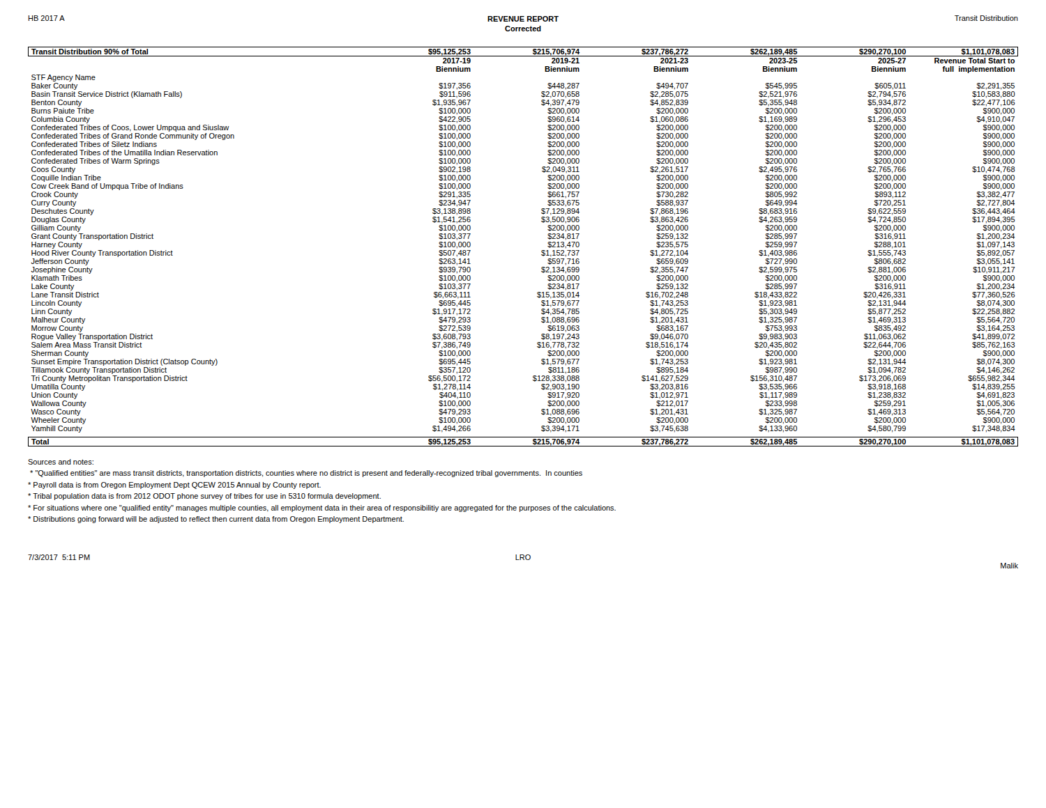HB 2017 A
Transit Distribution
REVENUE REPORT
Corrected
| Transit Distribution 90% of Total | $95,125,253 | $215,706,974 | $237,786,272 | $262,189,485 | $290,270,100 | $1,101,078,083 |
| | 2017-19 | 2019-21 | 2021-23 | 2023-25 | 2025-27 | Revenue Total Start to |
| | Biennium | Biennium | Biennium | Biennium | Biennium | full implementation |
| STF Agency Name |
| Baker County | $197,356 | $448,287 | $494,707 | $545,995 | $605,011 | $2,291,355 |
| Basin Transit Service District (Klamath Falls) | $911,596 | $2,070,658 | $2,285,075 | $2,521,976 | $2,794,576 | $10,583,880 |
| Benton County | $1,935,967 | $4,397,479 | $4,852,839 | $5,355,948 | $5,934,872 | $22,477,106 |
| Burns Paiute Tribe | $100,000 | $200,000 | $200,000 | $200,000 | $200,000 | $900,000 |
| Columbia County | $422,905 | $960,614 | $1,060,086 | $1,169,989 | $1,296,453 | $4,910,047 |
| Confederated Tribes of Coos, Lower Umpqua and Siuslaw | $100,000 | $200,000 | $200,000 | $200,000 | $200,000 | $900,000 |
| Confederated Tribes of Grand Ronde Community of Oregon | $100,000 | $200,000 | $200,000 | $200,000 | $200,000 | $900,000 |
| Confederated Tribes of Siletz Indians | $100,000 | $200,000 | $200,000 | $200,000 | $200,000 | $900,000 |
| Confederated Tribes of the Umatilla Indian Reservation | $100,000 | $200,000 | $200,000 | $200,000 | $200,000 | $900,000 |
| Confederated Tribes of Warm Springs | $100,000 | $200,000 | $200,000 | $200,000 | $200,000 | $900,000 |
| Coos County | $902,198 | $2,049,311 | $2,261,517 | $2,495,976 | $2,765,766 | $10,474,768 |
| Coquille Indian Tribe | $100,000 | $200,000 | $200,000 | $200,000 | $200,000 | $900,000 |
| Cow Creek Band of Umpqua Tribe of Indians | $100,000 | $200,000 | $200,000 | $200,000 | $200,000 | $900,000 |
| Crook County | $291,335 | $661,757 | $730,282 | $805,992 | $893,112 | $3,382,477 |
| Curry County | $234,947 | $533,675 | $588,937 | $649,994 | $720,251 | $2,727,804 |
| Deschutes County | $3,138,898 | $7,129,894 | $7,868,196 | $8,683,916 | $9,622,559 | $36,443,464 |
| Douglas County | $1,541,256 | $3,500,906 | $3,863,426 | $4,263,959 | $4,724,850 | $17,894,395 |
| Gilliam County | $100,000 | $200,000 | $200,000 | $200,000 | $200,000 | $900,000 |
| Grant County Transportation District | $103,377 | $234,817 | $259,132 | $285,997 | $316,911 | $1,200,234 |
| Harney County | $100,000 | $213,470 | $235,575 | $259,997 | $288,101 | $1,097,143 |
| Hood River County Transportation District | $507,487 | $1,152,737 | $1,272,104 | $1,403,986 | $1,555,743 | $5,892,057 |
| Jefferson County | $263,141 | $597,716 | $659,609 | $727,990 | $806,682 | $3,055,141 |
| Josephine County | $939,790 | $2,134,699 | $2,355,747 | $2,599,975 | $2,881,006 | $10,911,217 |
| Klamath Tribes | $100,000 | $200,000 | $200,000 | $200,000 | $200,000 | $900,000 |
| Lake County | $103,377 | $234,817 | $259,132 | $285,997 | $316,911 | $1,200,234 |
| Lane Transit District | $6,663,111 | $15,135,014 | $16,702,248 | $18,433,822 | $20,426,331 | $77,360,526 |
| Lincoln County | $695,445 | $1,579,677 | $1,743,253 | $1,923,981 | $2,131,944 | $8,074,300 |
| Linn County | $1,917,172 | $4,354,785 | $4,805,725 | $5,303,949 | $5,877,252 | $22,258,882 |
| Malheur County | $479,293 | $1,088,696 | $1,201,431 | $1,325,987 | $1,469,313 | $5,564,720 |
| Morrow County | $272,539 | $619,063 | $683,167 | $753,993 | $835,492 | $3,164,253 |
| Rogue Valley Transportation District | $3,608,793 | $8,197,243 | $9,046,070 | $9,983,903 | $11,063,062 | $41,899,072 |
| Salem Area Mass Transit District | $7,386,749 | $16,778,732 | $18,516,174 | $20,435,802 | $22,644,706 | $85,762,163 |
| Sherman County | $100,000 | $200,000 | $200,000 | $200,000 | $200,000 | $900,000 |
| Sunset Empire Transportation District (Clatsop County) | $695,445 | $1,579,677 | $1,743,253 | $1,923,981 | $2,131,944 | $8,074,300 |
| Tillamook County Transportation District | $357,120 | $811,186 | $895,184 | $987,990 | $1,094,782 | $4,146,262 |
| Tri County Metropolitan Transportation District | $56,500,172 | $128,338,088 | $141,627,529 | $156,310,487 | $173,206,069 | $655,982,344 |
| Umatilla County | $1,278,114 | $2,903,190 | $3,203,816 | $3,535,966 | $3,918,168 | $14,839,255 |
| Union County | $404,110 | $917,920 | $1,012,971 | $1,117,989 | $1,238,832 | $4,691,823 |
| Wallowa County | $100,000 | $200,000 | $212,017 | $233,998 | $259,291 | $1,005,306 |
| Wasco County | $479,293 | $1,088,696 | $1,201,431 | $1,325,987 | $1,469,313 | $5,564,720 |
| Wheeler County | $100,000 | $200,000 | $200,000 | $200,000 | $200,000 | $900,000 |
| Yamhill County | $1,494,266 | $3,394,171 | $3,745,638 | $4,133,960 | $4,580,799 | $17,348,834 |
| Total | $95,125,253 | $215,706,974 | $237,786,272 | $262,189,485 | $290,270,100 | $1,101,078,083 |
Sources and notes:
* "Qualified entities" are mass transit districts, transportation districts, counties where no district is present and federally-recognized tribal governments. In counties
* Payroll data is from Oregon Employment Dept QCEW 2015 Annual by County report.
* Tribal population data is from 2012 ODOT phone survey of tribes for use in 5310 formula development.
* For situations where one "qualified entity" manages multiple counties, all employment data in their area of responsibilitiy are aggregated for the purposes of the calculations.
* Distributions going forward will be adjusted to reflect then current data from Oregon Employment Department.
7/3/2017 5:11 PM
LRO
Malik